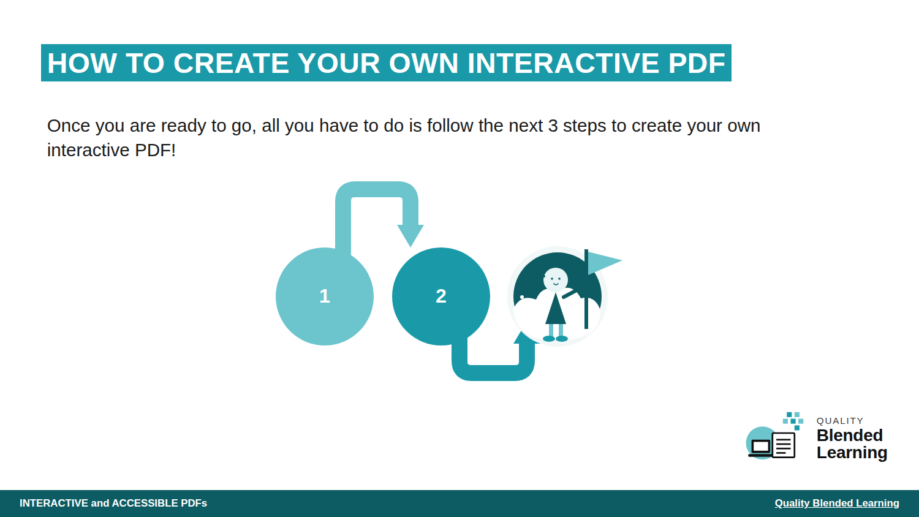How to create your own interactive PDF
Once you are ready to go, all you have to do is follow the next 3 steps to create your own interactive PDF!
1 2
QUALITY Blended Learning
INTERACTIVE and ACCESSIBLE PDFs Quality Blended Learning